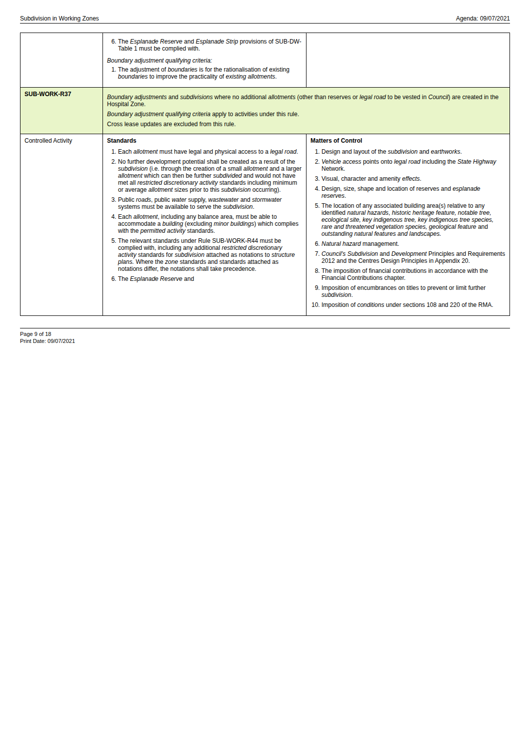Subdivision in Working Zones
Agenda: 09/07/2021
| | The Esplanade Reserve and Esplanade Strip provisions of SUB-DW-Table 1 must be complied with. Boundary adjustment qualifying criteria : The adjustment of boundaries is for the rationalisation of existing boundaries to improve the practicality of existing allotments . | |
| SUB-WORK-R37 | Boundary adjustments and subdivisions where no additional allotments (other than reserves or legal road to be vested in Council ) are created in the Hospital Zone. Boundary adjustment qualifying criteria apply to activities under this rule. Cross lease updates are excluded from this rule. |
| Controlled Activity | Standards Each allotment must have legal and physical access to a legal road . No further development potential shall be created as a result of the subdivision (i.e. through the creation of a small allotment and a larger allotment which can then be further subdivided and would not have met all restricted discretionary activity standards including minimum or average allotment sizes prior to this subdivision occurring). Public roads , public water supply, wastewater and stormwater systems must be available to serve the subdivision . Each allotment , including any balance area, must be able to accommodate a building (excluding minor buildings ) which complies with the permitted activity standards. The relevant standards under Rule SUB-WORK-R44 must be complied with, including any additional restricted discretionary activity standards for subdivision attached as notations to structure plans. Where the zone standards and standards attached as notations differ, the notations shall take precedence. The Esplanade Reserve and | Matters of Control Design and layout of the subdivision and earthworks . Vehicle access points onto legal road including the State Highway Network. Visual, character and amenity effects . Design, size, shape and location of reserves and esplanade reserves . The location of any associated building area(s) relative to any identified natural hazards , historic heritage feature, notable tree, ecological site, key indigenous tree, key indigenous tree species, rare and threatened vegetation species, geological feature and outstanding natural features and landscapes. Natural hazard management. Council's Subdivision and Development Principles and Requirements 2012 and the Centres Design Principles in Appendix 20. The imposition of financial contributions in accordance with the Financial Contributions chapter. Imposition of encumbrances on titles to prevent or limit further subdivision . Imposition of conditions under sections 108 and 220 of the RMA. |
Page 9 of 18
Print Date: 09/07/2021